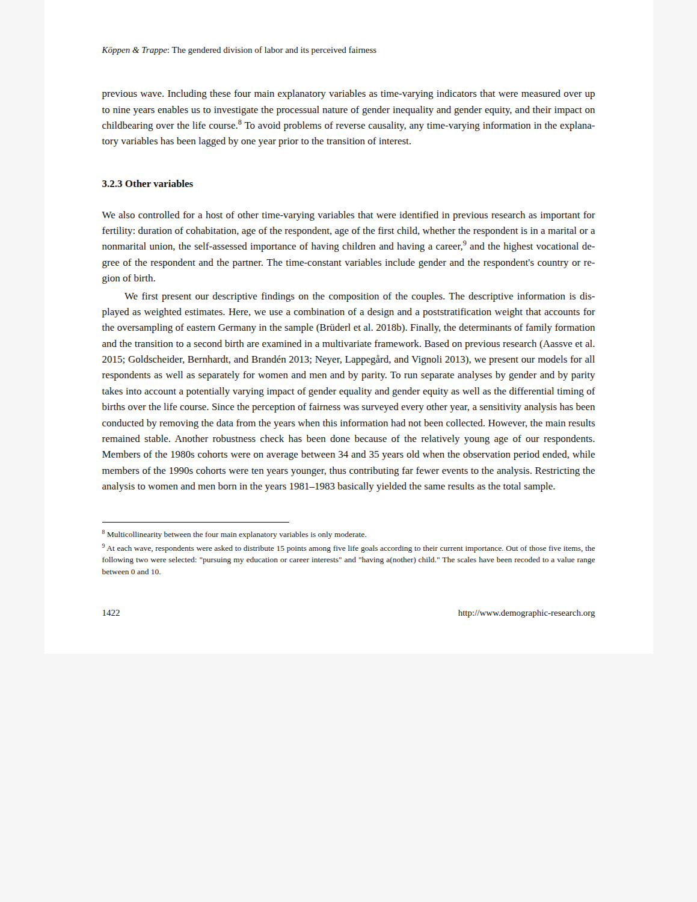Köppen & Trappe: The gendered division of labor and its perceived fairness
previous wave. Including these four main explanatory variables as time-varying indicators that were measured over up to nine years enables us to investigate the processual nature of gender inequality and gender equity, and their impact on childbearing over the life course.8 To avoid problems of reverse causality, any time-varying information in the explanatory variables has been lagged by one year prior to the transition of interest.
3.2.3 Other variables
We also controlled for a host of other time-varying variables that were identified in previous research as important for fertility: duration of cohabitation, age of the respondent, age of the first child, whether the respondent is in a marital or a nonmarital union, the self-assessed importance of having children and having a career,9 and the highest vocational degree of the respondent and the partner. The time-constant variables include gender and the respondent's country or region of birth.
We first present our descriptive findings on the composition of the couples. The descriptive information is displayed as weighted estimates. Here, we use a combination of a design and a poststratification weight that accounts for the oversampling of eastern Germany in the sample (Brüderl et al. 2018b). Finally, the determinants of family formation and the transition to a second birth are examined in a multivariate framework. Based on previous research (Aassve et al. 2015; Goldscheider, Bernhardt, and Brandén 2013; Neyer, Lappegård, and Vignoli 2013), we present our models for all respondents as well as separately for women and men and by parity. To run separate analyses by gender and by parity takes into account a potentially varying impact of gender equality and gender equity as well as the differential timing of births over the life course. Since the perception of fairness was surveyed every other year, a sensitivity analysis has been conducted by removing the data from the years when this information had not been collected. However, the main results remained stable. Another robustness check has been done because of the relatively young age of our respondents. Members of the 1980s cohorts were on average between 34 and 35 years old when the observation period ended, while members of the 1990s cohorts were ten years younger, thus contributing far fewer events to the analysis. Restricting the analysis to women and men born in the years 1981–1983 basically yielded the same results as the total sample.
8 Multicollinearity between the four main explanatory variables is only moderate.
9 At each wave, respondents were asked to distribute 15 points among five life goals according to their current importance. Out of those five items, the following two were selected: "pursuing my education or career interests" and "having a(nother) child." The scales have been recoded to a value range between 0 and 10.
1422 http://www.demographic-research.org